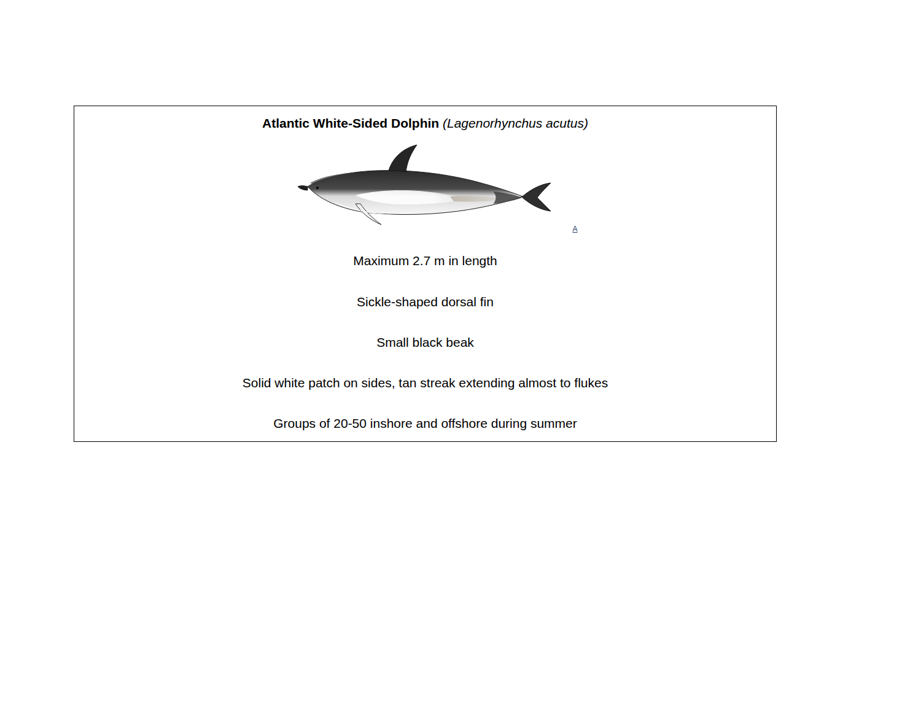Atlantic White-Sided Dolphin (Lagenorhynchus acutus)
A
Maximum 2.7 m in length
Sickle-shaped dorsal fin
Small black beak
Solid white patch on sides, tan streak extending almost to flukes
Groups of 20-50 inshore and offshore during summer